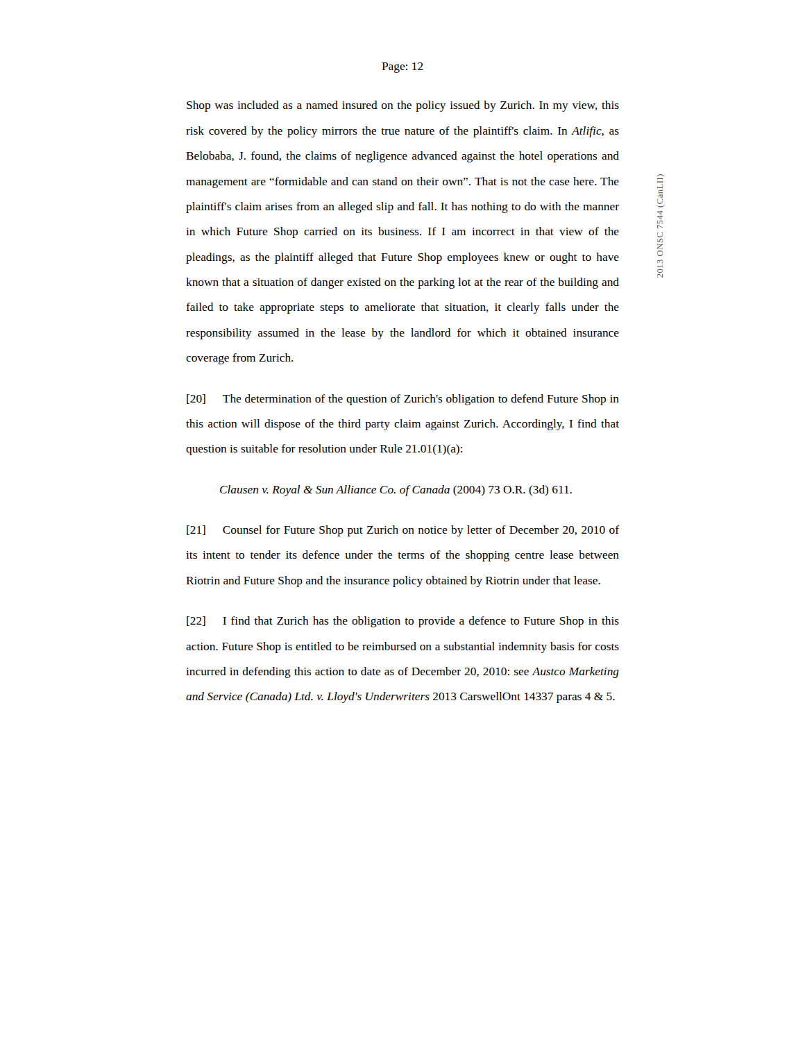2013 ONSC 7544 (CanLII)
Page: 12
Shop was included as a named insured on the policy issued by Zurich. In my view, this risk covered by the policy mirrors the true nature of the plaintiff's claim. In Atlific, as Belobaba, J. found, the claims of negligence advanced against the hotel operations and management are “formidable and can stand on their own”. That is not the case here. The plaintiff's claim arises from an alleged slip and fall. It has nothing to do with the manner in which Future Shop carried on its business. If I am incorrect in that view of the pleadings, as the plaintiff alleged that Future Shop employees knew or ought to have known that a situation of danger existed on the parking lot at the rear of the building and failed to take appropriate steps to ameliorate that situation, it clearly falls under the responsibility assumed in the lease by the landlord for which it obtained insurance coverage from Zurich.
[20] The determination of the question of Zurich's obligation to defend Future Shop in this action will dispose of the third party claim against Zurich. Accordingly, I find that question is suitable for resolution under Rule 21.01(1)(a):
Clausen v. Royal & Sun Alliance Co. of Canada (2004) 73 O.R. (3d) 611.
[21] Counsel for Future Shop put Zurich on notice by letter of December 20, 2010 of its intent to tender its defence under the terms of the shopping centre lease between Riotrin and Future Shop and the insurance policy obtained by Riotrin under that lease.
[22] I find that Zurich has the obligation to provide a defence to Future Shop in this action. Future Shop is entitled to be reimbursed on a substantial indemnity basis for costs incurred in defending this action to date as of December 20, 2010: see Austco Marketing and Service (Canada) Ltd. v. Lloyd's Underwriters 2013 CarswellOnt 14337 paras 4 & 5.